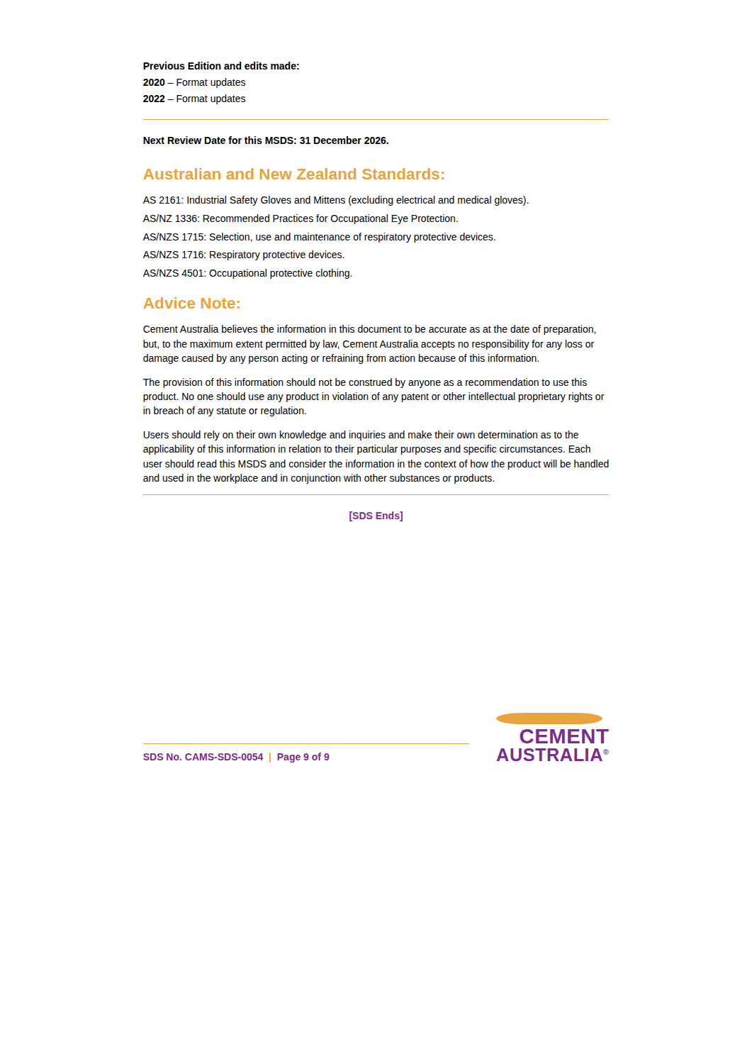Previous Edition and edits made:
2020 – Format updates
2022 – Format updates
Next Review Date for this MSDS: 31 December 2026.
Australian and New Zealand Standards:
AS 2161: Industrial Safety Gloves and Mittens (excluding electrical and medical gloves).
AS/NZ 1336: Recommended Practices for Occupational Eye Protection.
AS/NZS 1715: Selection, use and maintenance of respiratory protective devices.
AS/NZS 1716: Respiratory protective devices.
AS/NZS 4501: Occupational protective clothing.
Advice Note:
Cement Australia believes the information in this document to be accurate as at the date of preparation, but, to the maximum extent permitted by law, Cement Australia accepts no responsibility for any loss or damage caused by any person acting or refraining from action because of this information.
The provision of this information should not be construed by anyone as a recommendation to use this product. No one should use any product in violation of any patent or other intellectual proprietary rights or in breach of any statute or regulation.
Users should rely on their own knowledge and inquiries and make their own determination as to the applicability of this information in relation to their particular purposes and specific circumstances. Each user should read this MSDS and consider the information in the context of how the product will be handled and used in the workplace and in conjunction with other substances or products.
[SDS Ends]
SDS No. CAMS-SDS-0054 | Page 9 of 9
CEMENT
AUSTRALIA®